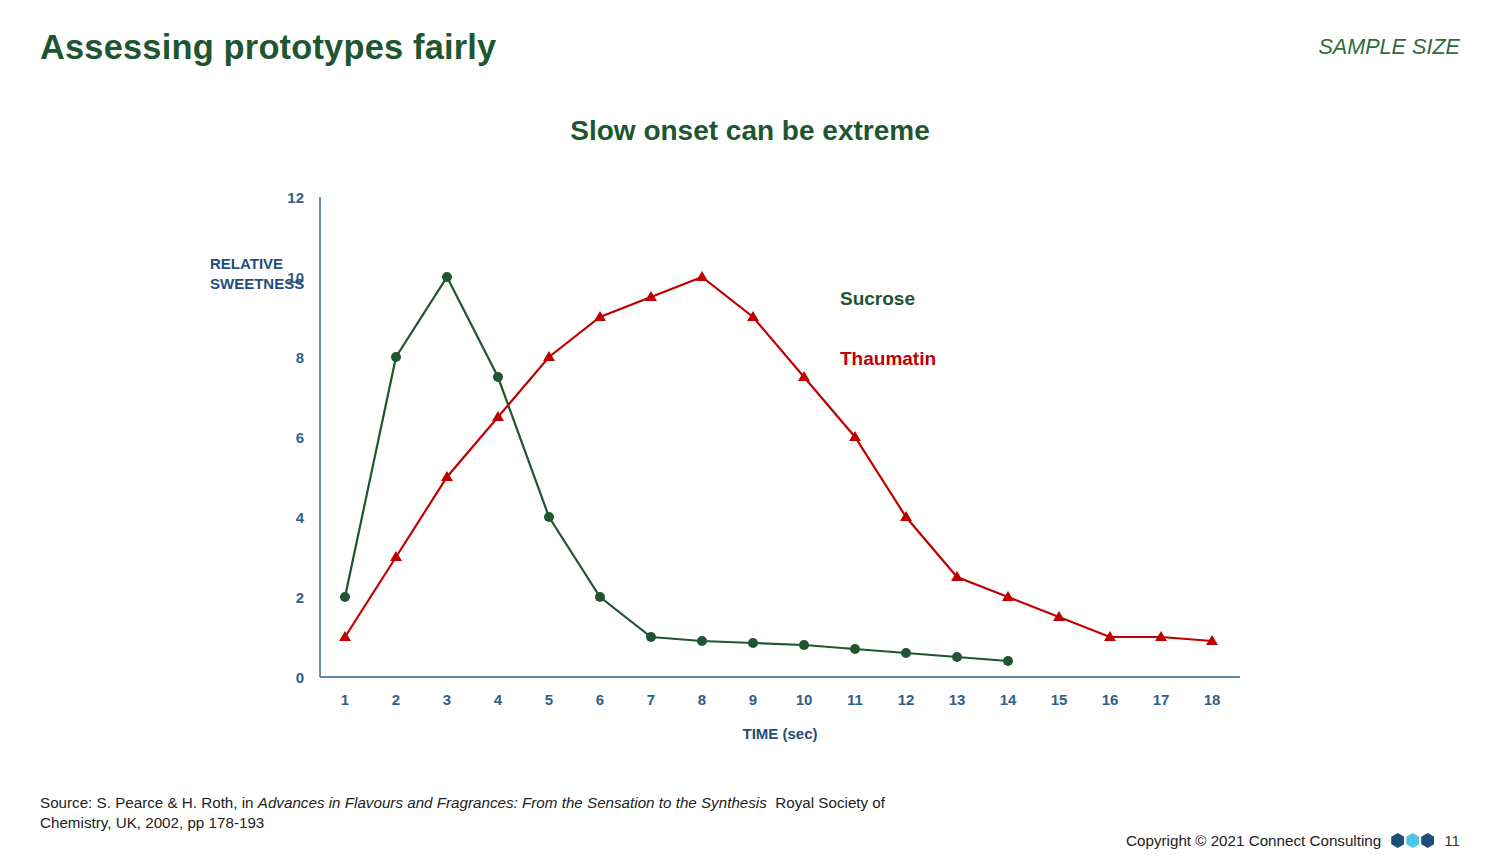Assessing prototypes fairly
SAMPLE SIZE
Slow onset can be extreme
Relative sweetness over time for Sucrose and Thaumatin Line chart. Horizontal axis: time in seconds from 1 to 18. Vertical axis: relative sweetness from 0 to 12. Sucrose rises quickly to a peak of about 10 at 3 seconds then falls rapidly, trailing near 0.5 by 14 seconds. Thaumatin rises slowly, peaking at about 10 at 8 seconds, then declines gradually, remaining near 1 at 18 seconds. 12 10 8 6 4 2 0 RELATIVE SWEETNESS 1 2 3 4 5 6 7 8 9 10 11 12 13 14 15 16 17 18 TIME (sec) Sucrose Thaumatin
Source: S. Pearce & H. Roth, in Advances in Flavours and Fragrances: From the Sensation to the Synthesis Royal Society of Chemistry, UK, 2002, pp 178-193
Copyright © 2021 Connect Consulting 11